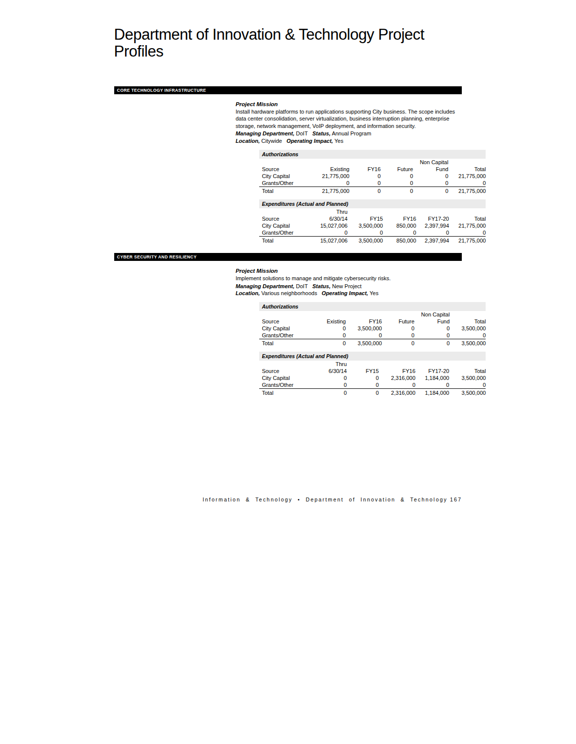Department of Innovation & Technology Project Profiles
CORE TECHNOLOGY INFRASTRUCTURE
Project Mission
Install hardware platforms to run applications supporting City business. The scope includes data center consolidation, server virtualization, business interruption planning, enterprise storage, network management, VoIP deployment, and information security.
Managing Department, DoIT Status, Annual Program
Location, Citywide Operating Impact, Yes
Authorizations
| | | | | Non Capital | |
| --- | --- | --- | --- | --- | --- |
| Source | Existing | FY16 | Future | Fund | Total |
| City Capital | 21,775,000 | 0 | 0 | 0 | 21,775,000 |
| Grants/Other | 0 | 0 | 0 | 0 | 0 |
| Total | 21,775,000 | 0 | 0 | 0 | 21,775,000 |
Expenditures (Actual and Planned)
| | Thru | | | | |
| --- | --- | --- | --- | --- | --- |
| Source | 6/30/14 | FY15 | FY16 | FY17-20 | Total |
| City Capital | 15,027,006 | 3,500,000 | 850,000 | 2,397,994 | 21,775,000 |
| Grants/Other | 0 | 0 | 0 | 0 | 0 |
| Total | 15,027,006 | 3,500,000 | 850,000 | 2,397,994 | 21,775,000 |
CYBER SECURITY AND RESILIENCY
Project Mission
Implement solutions to manage and mitigate cybersecurity risks.
Managing Department, DoIT Status, New Project
Location, Various neighborhoods Operating Impact, Yes
Authorizations
| | | | | Non Capital | |
| --- | --- | --- | --- | --- | --- |
| Source | Existing | FY16 | Future | Fund | Total |
| City Capital | 0 | 3,500,000 | 0 | 0 | 3,500,000 |
| Grants/Other | 0 | 0 | 0 | 0 | 0 |
| Total | 0 | 3,500,000 | 0 | 0 | 3,500,000 |
Expenditures (Actual and Planned)
| | Thru | | | | |
| --- | --- | --- | --- | --- | --- |
| Source | 6/30/14 | FY15 | FY16 | FY17-20 | Total |
| City Capital | 0 | 0 | 2,316,000 | 1,184,000 | 3,500,000 |
| Grants/Other | 0 | 0 | 0 | 0 | 0 |
| Total | 0 | 0 | 2,316,000 | 1,184,000 | 3,500,000 |
Information & Technology • Department of Innovation & Technology 167